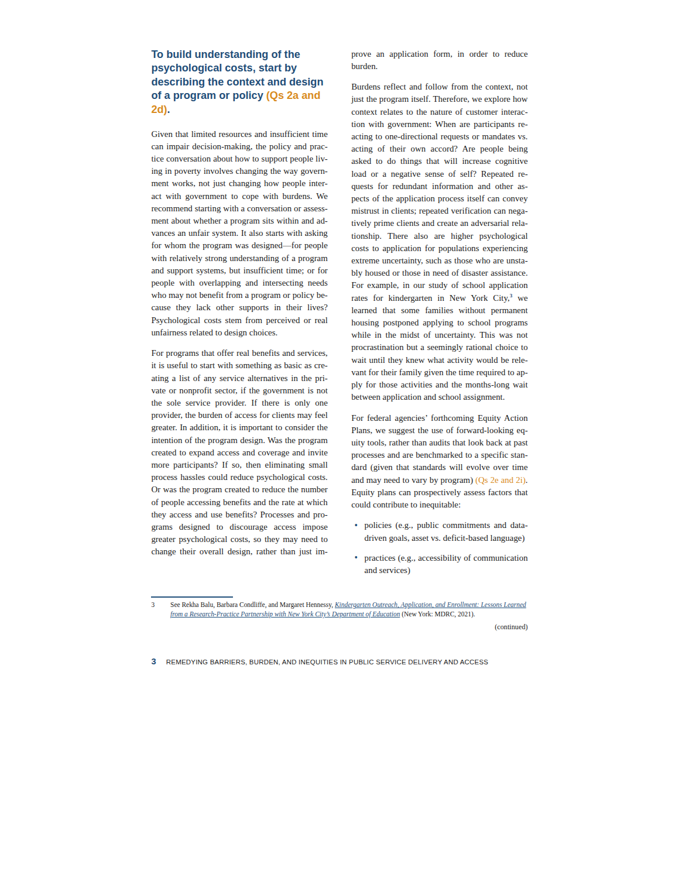To build understanding of the psychological costs, start by describing the context and design of a program or policy (Qs 2a and 2d).
Given that limited resources and insufficient time can impair decision-making, the policy and practice conversation about how to support people living in poverty involves changing the way government works, not just changing how people interact with government to cope with burdens. We recommend starting with a conversation or assessment about whether a program sits within and advances an unfair system. It also starts with asking for whom the program was designed—for people with relatively strong understanding of a program and support systems, but insufficient time; or for people with overlapping and intersecting needs who may not benefit from a program or policy because they lack other supports in their lives? Psychological costs stem from perceived or real unfairness related to design choices.
For programs that offer real benefits and services, it is useful to start with something as basic as creating a list of any service alternatives in the private or nonprofit sector, if the government is not the sole service provider. If there is only one provider, the burden of access for clients may feel greater. In addition, it is important to consider the intention of the program design. Was the program created to expand access and coverage and invite more participants? If so, then eliminating small process hassles could reduce psychological costs. Or was the program created to reduce the number of people accessing benefits and the rate at which they access and use benefits? Processes and programs designed to discourage access impose greater psychological costs, so they may need to change their overall design, rather than just improve an application form, in order to reduce burden.
Burdens reflect and follow from the context, not just the program itself. Therefore, we explore how context relates to the nature of customer interaction with government: When are participants reacting to one-directional requests or mandates vs. acting of their own accord? Are people being asked to do things that will increase cognitive load or a negative sense of self? Repeated requests for redundant information and other aspects of the application process itself can convey mistrust in clients; repeated verification can negatively prime clients and create an adversarial relationship. There also are higher psychological costs to application for populations experiencing extreme uncertainty, such as those who are unstably housed or those in need of disaster assistance. For example, in our study of school application rates for kindergarten in New York City,3 we learned that some families without permanent housing postponed applying to school programs while in the midst of uncertainty. This was not procrastination but a seemingly rational choice to wait until they knew what activity would be relevant for their family given the time required to apply for those activities and the months-long wait between application and school assignment.
For federal agencies’ forthcoming Equity Action Plans, we suggest the use of forward-looking equity tools, rather than audits that look back at past processes and are benchmarked to a specific standard (given that standards will evolve over time and may need to vary by program) (Qs 2e and 2i). Equity plans can prospectively assess factors that could contribute to inequitable:
policies (e.g., public commitments and data-driven goals, asset vs. deficit-based language)
practices (e.g., accessibility of communication and services)
3
See Rekha Balu, Barbara Condliffe, and Margaret Hennessy, Kindergarten Outreach, Application, and Enrollment: Lessons Learned from a Research-Practice Partnership with New York City’s Department of Education (New York: MDRC, 2021).
(continued)
3 Remedying Barriers, Burden, and Inequities in Public Service Delivery and Access